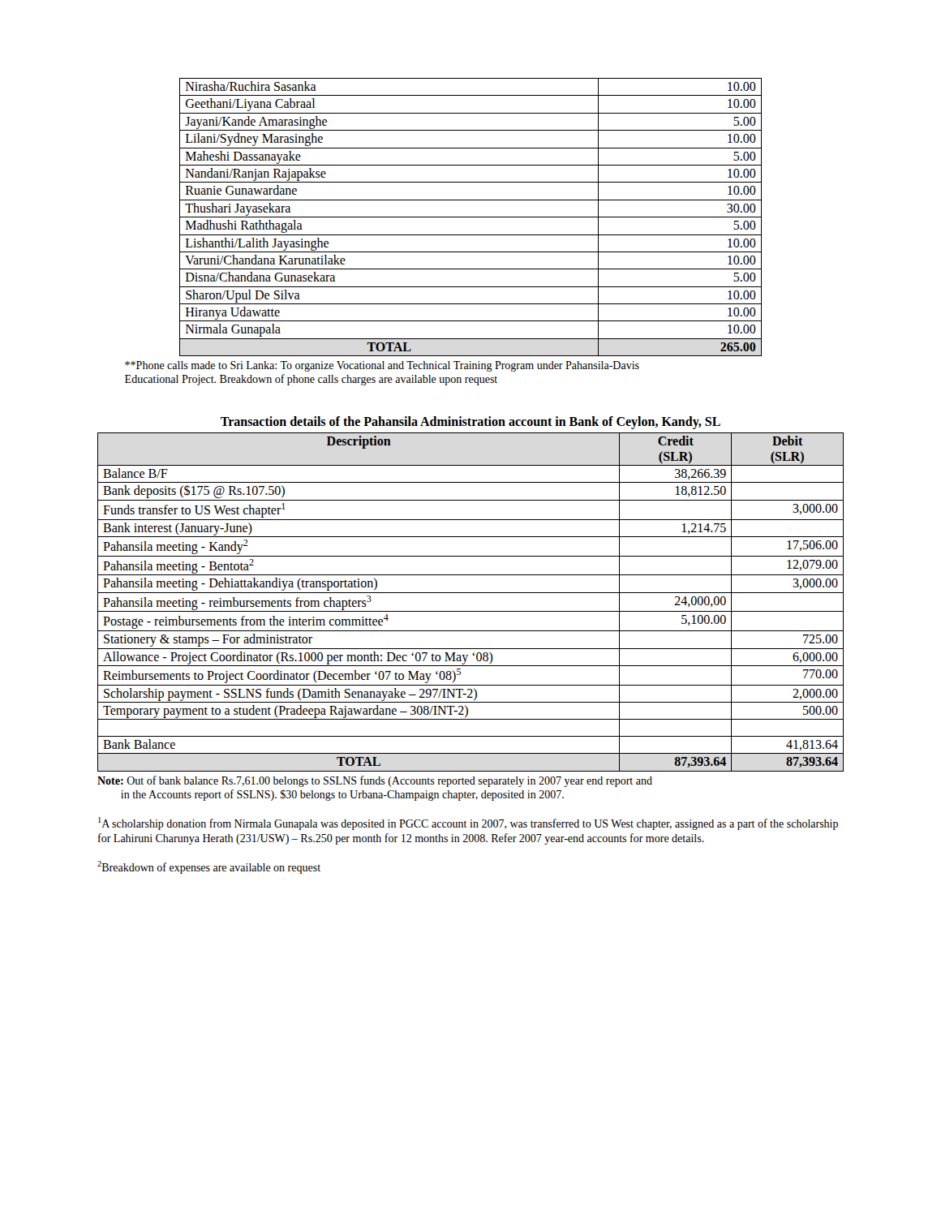| Nirasha/Ruchira Sasanka | 10.00 |
| Geethani/Liyana Cabraal | 10.00 |
| Jayani/Kande Amarasinghe | 5.00 |
| Lilani/Sydney Marasinghe | 10.00 |
| Maheshi Dassanayake | 5.00 |
| Nandani/Ranjan Rajapakse | 10.00 |
| Ruanie Gunawardane | 10.00 |
| Thushari Jayasekara | 30.00 |
| Madhushi Raththagala | 5.00 |
| Lishanthi/Lalith Jayasinghe | 10.00 |
| Varuni/Chandana Karunatilake | 10.00 |
| Disna/Chandana Gunasekara | 5.00 |
| Sharon/Upul De Silva | 10.00 |
| Hiranya Udawatte | 10.00 |
| Nirmala Gunapala | 10.00 |
| TOTAL | 265.00 |
**Phone calls made to Sri Lanka: To organize Vocational and Technical Training Program under Pahansila-Davis
Educational Project. Breakdown of phone calls charges are available upon request
Transaction details of the Pahansila Administration account in Bank of Ceylon, Kandy, SL
| Description | Credit (SLR) | Debit (SLR) |
| --- | --- | --- |
| Balance B/F | 38,266.39 | |
| Bank deposits ($175 @ Rs.107.50) | 18,812.50 | |
| Funds transfer to US West chapter 1 | | 3,000.00 |
| Bank interest (January-June) | 1,214.75 | |
| Pahansila meeting - Kandy 2 | | 17,506.00 |
| Pahansila meeting - Bentota 2 | | 12,079.00 |
| Pahansila meeting - Dehiattakandiya (transportation) | | 3,000.00 |
| Pahansila meeting - reimbursements from chapters 3 | 24,000,00 | |
| Postage - reimbursements from the interim committee 4 | 5,100.00 | |
| Stationery & stamps – For administrator | | 725.00 |
| Allowance - Project Coordinator (Rs.1000 per month: Dec ‘07 to May ‘08) | | 6,000.00 |
| Reimbursements to Project Coordinator (December ‘07 to May ‘08) 5 | | 770.00 |
| Scholarship payment - SSLNS funds (Damith Senanayake – 297/INT-2) | | 2,000.00 |
| Temporary payment to a student (Pradeepa Rajawardane – 308/INT-2) | | 500.00 |
| Bank Balance | | 41,813.64 |
| TOTAL | 87,393.64 | 87,393.64 |
Note: Out of bank balance Rs.7,61.00 belongs to SSLNS funds (Accounts reported separately in 2007 year end report and
in the Accounts report of SSLNS). $30 belongs to Urbana-Champaign chapter, deposited in 2007.
1A scholarship donation from Nirmala Gunapala was deposited in PGCC account in 2007, was transferred to US West chapter, assigned as a part of the scholarship for Lahiruni Charunya Herath (231/USW) – Rs.250 per month for 12 months in 2008. Refer 2007 year-end accounts for more details.
2Breakdown of expenses are available on request